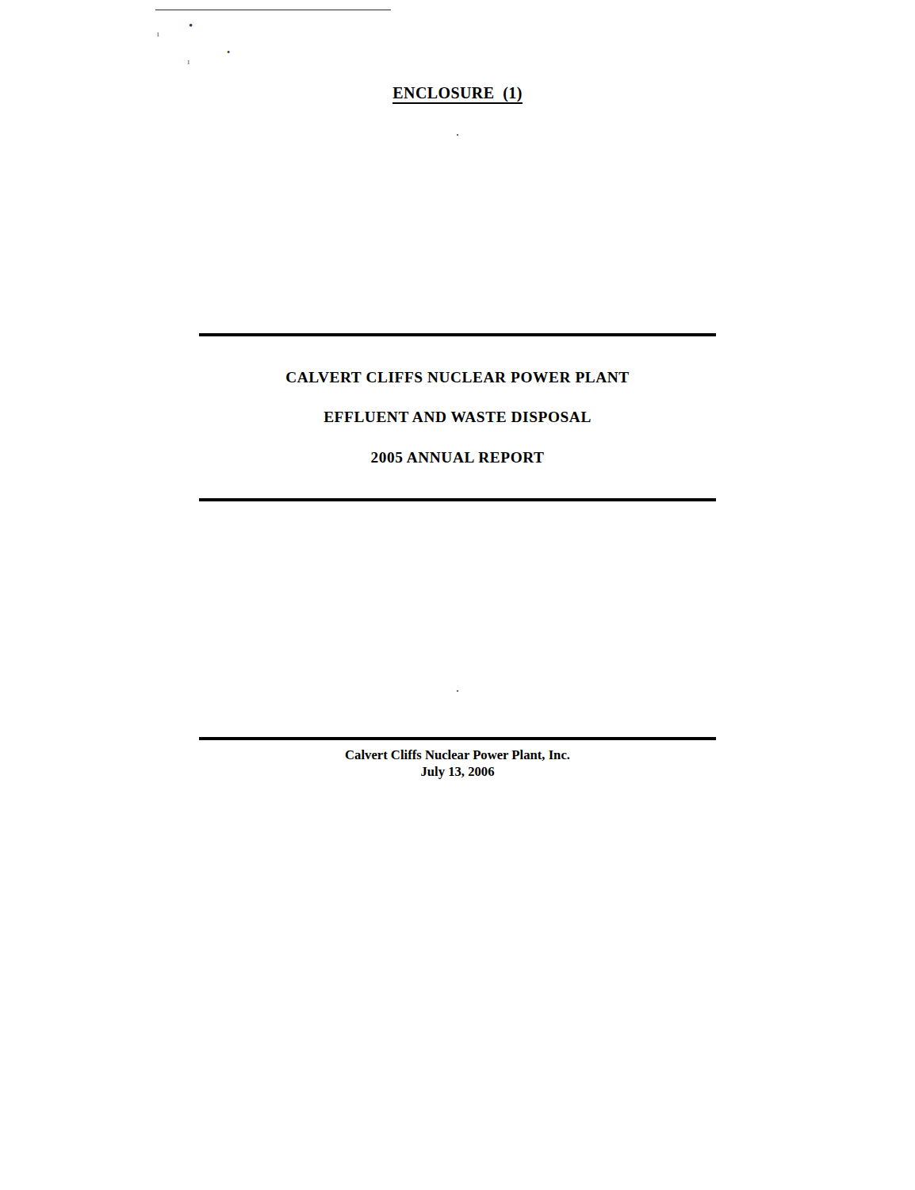•
ı
•
ı
ENCLOSURE (1)
.
CALVERT CLIFFS NUCLEAR POWER PLANT
EFFLUENT AND WASTE DISPOSAL
2005 ANNUAL REPORT
.
Calvert Cliffs Nuclear Power Plant, Inc.
July 13, 2006